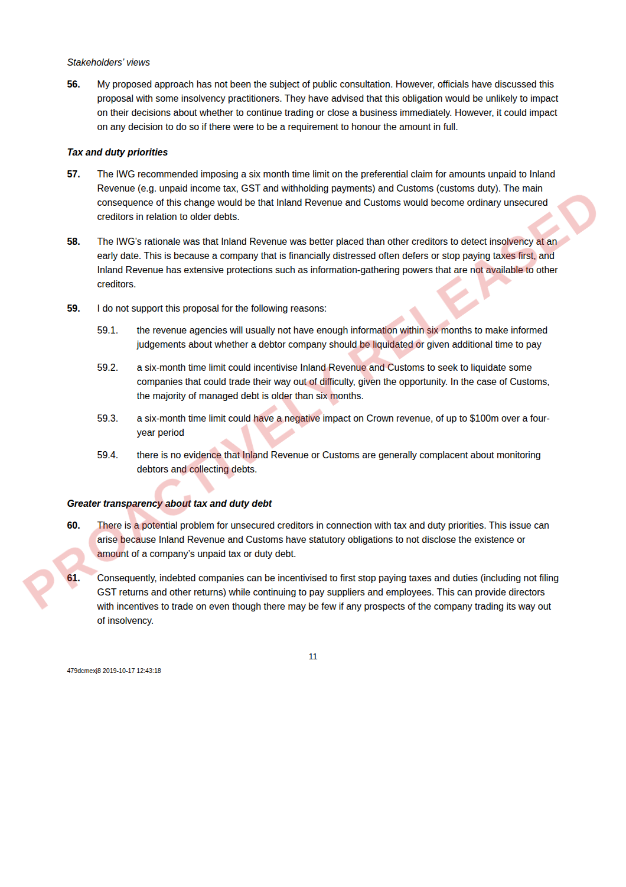PROACTIVELY RELEASED
Stakeholders’ views
56. My proposed approach has not been the subject of public consultation. However, officials have discussed this proposal with some insolvency practitioners. They have advised that this obligation would be unlikely to impact on their decisions about whether to continue trading or close a business immediately. However, it could impact on any decision to do so if there were to be a requirement to honour the amount in full.
Tax and duty priorities
57. The IWG recommended imposing a six month time limit on the preferential claim for amounts unpaid to Inland Revenue (e.g. unpaid income tax, GST and withholding payments) and Customs (customs duty). The main consequence of this change would be that Inland Revenue and Customs would become ordinary unsecured creditors in relation to older debts.
58. The IWG’s rationale was that Inland Revenue was better placed than other creditors to detect insolvency at an early date. This is because a company that is financially distressed often defers or stop paying taxes first, and Inland Revenue has extensive protections such as information-gathering powers that are not available to other creditors.
59. I do not support this proposal for the following reasons:
59.1. the revenue agencies will usually not have enough information within six months to make informed judgements about whether a debtor company should be liquidated or given additional time to pay
59.2. a six-month time limit could incentivise Inland Revenue and Customs to seek to liquidate some companies that could trade their way out of difficulty, given the opportunity. In the case of Customs, the majority of managed debt is older than six months.
59.3. a six-month time limit could have a negative impact on Crown revenue, of up to $100m over a four-year period
59.4. there is no evidence that Inland Revenue or Customs are generally complacent about monitoring debtors and collecting debts.
Greater transparency about tax and duty debt
60. There is a potential problem for unsecured creditors in connection with tax and duty priorities. This issue can arise because Inland Revenue and Customs have statutory obligations to not disclose the existence or amount of a company’s unpaid tax or duty debt.
61. Consequently, indebted companies can be incentivised to first stop paying taxes and duties (including not filing GST returns and other returns) while continuing to pay suppliers and employees. This can provide directors with incentives to trade on even though there may be few if any prospects of the company trading its way out of insolvency.
11
479dcmexj8 2019-10-17 12:43:18